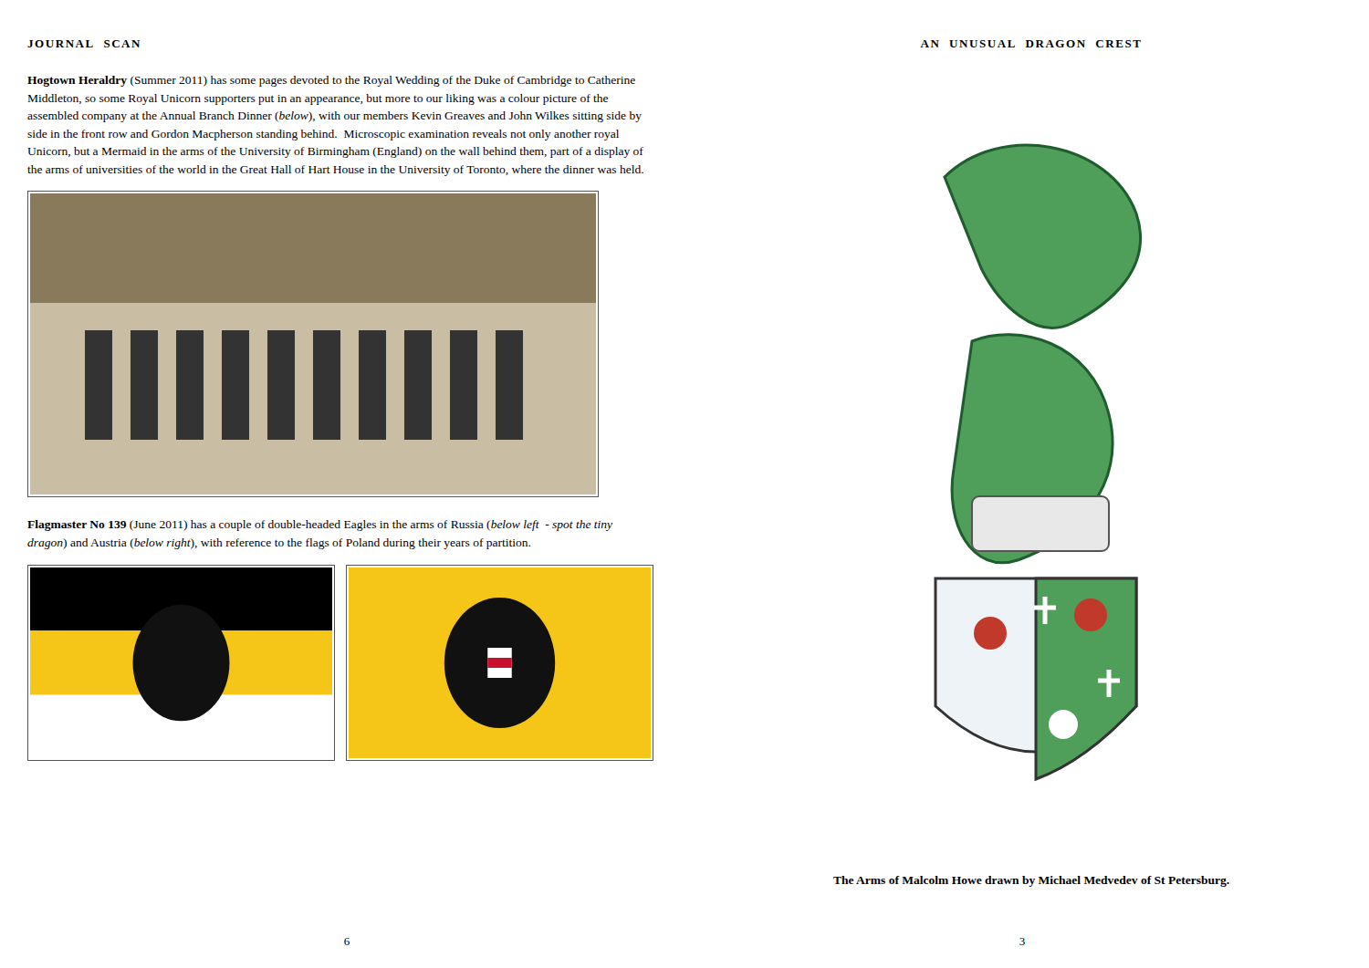JOURNAL SCAN
Hogtown Heraldry (Summer 2011) has some pages devoted to the Royal Wedding of the Duke of Cambridge to Catherine Middleton, so some Royal Unicorn supporters put in an appearance, but more to our liking was a colour picture of the assembled company at the Annual Branch Dinner (below), with our members Kevin Greaves and John Wilkes sitting side by side in the front row and Gordon Macpherson standing behind. Microscopic examination reveals not only another royal Unicorn, but a Mermaid in the arms of the University of Birmingham (England) on the wall behind them, part of a display of the arms of universities of the world in the Great Hall of Hart House in the University of Toronto, where the dinner was held.
Flagmaster No 139 (June 2011) has a couple of double-headed Eagles in the arms of Russia (below left - spot the tiny dragon) and Austria (below right), with reference to the flags of Poland during their years of partition.
6
AN UNUSUAL DRAGON CREST
The Arms of Malcolm Howe drawn by Michael Medvedev of St Petersburg.
3